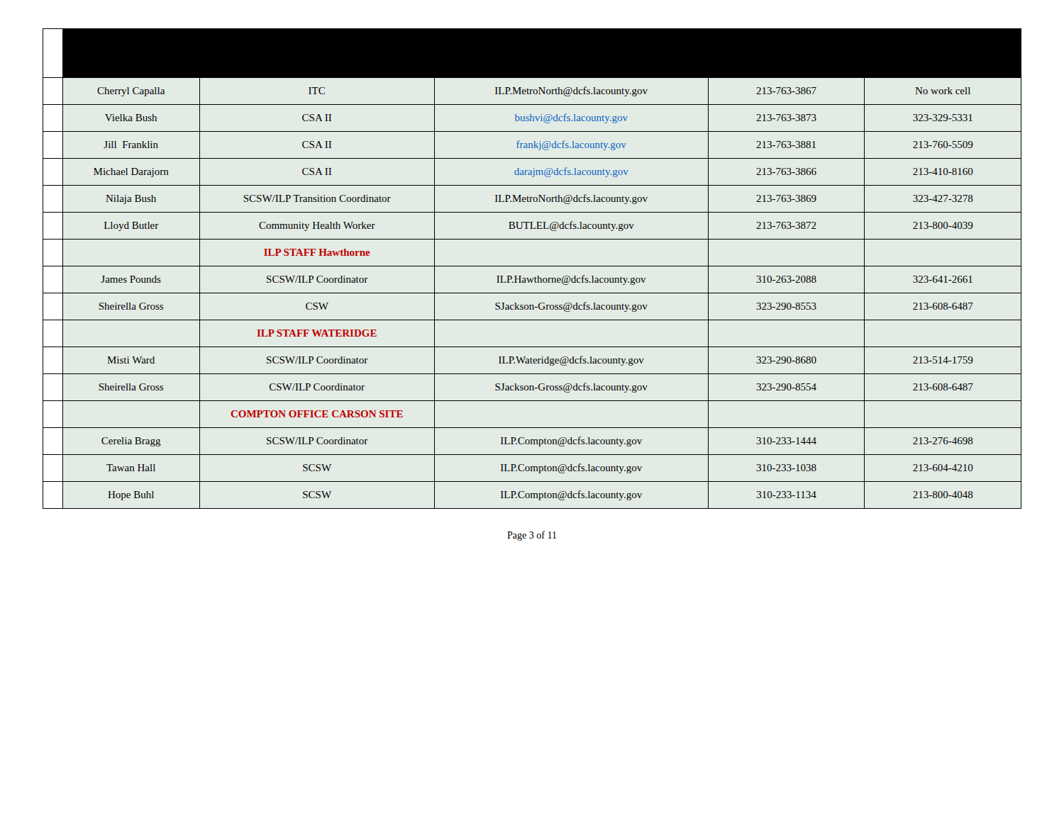| | Cherryl Capalla | ITC | ILP.MetroNorth@dcfs.lacounty.gov | 213-763-3867 | No work cell |
| | Vielka Bush | CSA II | bushvi@dcfs.lacounty.gov | 213-763-3873 | 323-329-5331 |
| | Jill Franklin | CSA II | frankj@dcfs.lacounty.gov | 213-763-3881 | 213-760-5509 |
| | Michael Darajorn | CSA II | darajm@dcfs.lacounty.gov | 213-763-3866 | 213-410-8160 |
| | Nilaja Bush | SCSW/ILP Transition Coordinator | ILP.MetroNorth@dcfs.lacounty.gov | 213-763-3869 | 323-427-3278 |
| | Lloyd Butler | Community Health Worker | BUTLEL@dcfs.lacounty.gov | 213-763-3872 | 213-800-4039 |
| | | ILP STAFF Hawthorne | | | |
| | James Pounds | SCSW/ILP Coordinator | ILP.Hawthorne@dcfs.lacounty.gov | 310-263-2088 | 323-641-2661 |
| | Sheirella Gross | CSW | SJackson-Gross@dcfs.lacounty.gov | 323-290-8553 | 213-608-6487 |
| | | ILP STAFF WATERIDGE | | | |
| | Misti Ward | SCSW/ILP Coordinator | ILP.Wateridge@dcfs.lacounty.gov | 323-290-8680 | 213-514-1759 |
| | Sheirella Gross | CSW/ILP Coordinator | SJackson-Gross@dcfs.lacounty.gov | 323-290-8554 | 213-608-6487 |
| | | COMPTON OFFICE CARSON SITE | | | |
| | Cerelia Bragg | SCSW/ILP Coordinator | ILP.Compton@dcfs.lacounty.gov | 310-233-1444 | 213-276-4698 |
| | Tawan Hall | SCSW | ILP.Compton@dcfs.lacounty.gov | 310-233-1038 | 213-604-4210 |
| | Hope Buhl | SCSW | ILP.Compton@dcfs.lacounty.gov | 310-233-1134 | 213-800-4048 |
Page 3 of 11